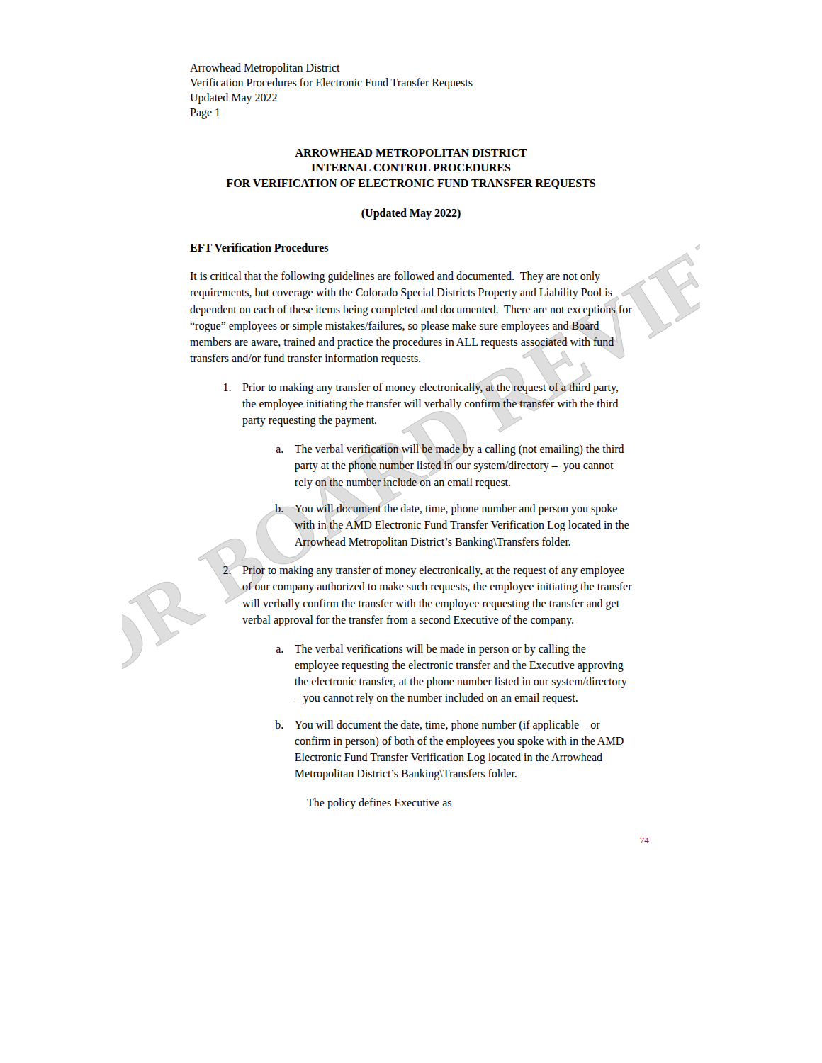FOR BOARD REVIEW
Arrowhead Metropolitan District
Verification Procedures for Electronic Fund Transfer Requests
Updated May 2022
Page 1
Arrowhead Metropolitan District
Internal Control Procedures
for Verification of Electronic Fund Transfer Requests
(Updated May 2022)
EFT Verification Procedures
It is critical that the following guidelines are followed and documented. They are not only requirements, but coverage with the Colorado Special Districts Property and Liability Pool is dependent on each of these items being completed and documented. There are not exceptions for “rogue” employees or simple mistakes/failures, so please make sure employees and Board members are aware, trained and practice the procedures in ALL requests associated with fund transfers and/or fund transfer information requests.
Prior to making any transfer of money electronically, at the request of a third party, the employee initiating the transfer will verbally confirm the transfer with the third party requesting the payment.
The verbal verification will be made by a calling (not emailing) the third party at the phone number listed in our system/directory – you cannot rely on the number include on an email request.
You will document the date, time, phone number and person you spoke with in the AMD Electronic Fund Transfer Verification Log located in the Arrowhead Metropolitan District’s Banking\Transfers folder.
Prior to making any transfer of money electronically, at the request of any employee of our company authorized to make such requests, the employee initiating the transfer will verbally confirm the transfer with the employee requesting the transfer and get verbal approval for the transfer from a second Executive of the company.
The verbal verifications will be made in person or by calling the employee requesting the electronic transfer and the Executive approving the electronic transfer, at the phone number listed in our system/directory – you cannot rely on the number included on an email request.
You will document the date, time, phone number (if applicable – or confirm in person) of both of the employees you spoke with in the AMD Electronic Fund Transfer Verification Log located in the Arrowhead Metropolitan District’s Banking\Transfers folder.
The policy defines Executive as
74